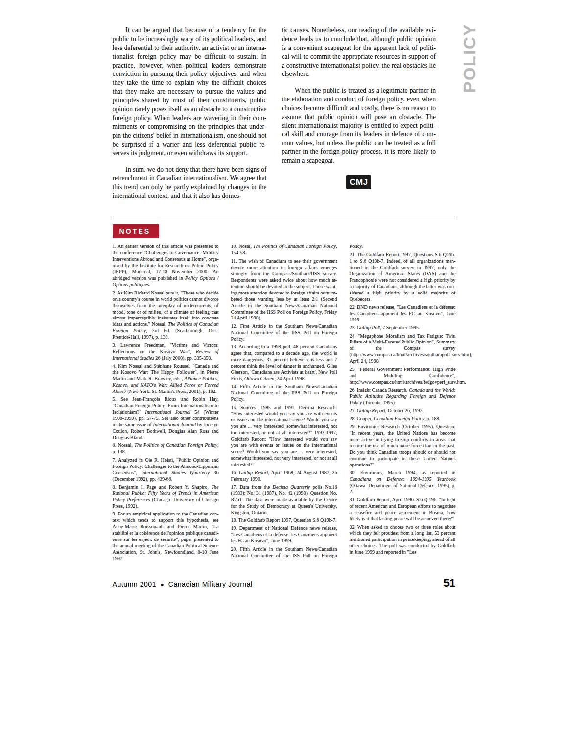POLICY
It can be argued that because of a tendency for the public to be increasingly wary of its political leaders, and less deferential to their authority, an activist or an internationalist foreign policy may be difficult to sustain. In practice, however, when political leaders demonstrate conviction in pursuing their policy objectives, and when they take the time to explain why the difficult choices that they make are necessary to pursue the values and principles shared by most of their constituents, public opinion rarely poses itself as an obstacle to a constructive foreign policy. When leaders are wavering in their commitments or compromising on the principles that underpin the citizens' belief in internationalism, one should not be surprised if a warier and less deferential public reserves its judgment, or even withdraws its support.
In sum, we do not deny that there have been signs of retrenchment in Canadian internationalism. We agree that this trend can only be partly explained by changes in the international context, and that it also has domes-
tic causes. Nonetheless, our reading of the available evidence leads us to conclude that, although public opinion is a convenient scapegoat for the apparent lack of political will to commit the appropriate resources in support of a constructive internationalist policy, the real obstacles lie elsewhere.
When the public is treated as a legitimate partner in the elaboration and conduct of foreign policy, even when choices become difficult and costly, there is no reason to assume that public opinion will pose an obstacle. The silent internationalist majority is entitled to expect political skill and courage from its leaders in defence of common values, but unless the public can be treated as a full partner in the foreign-policy process, it is more likely to remain a scapegoat.
CMJ
NOTES
1. An earlier version of this article was presented to the conference "Challenges to Governance: Military Interventions Abroad and Consensus at Home", organized by the Institute for Research on Public Policy (IRPP), Montréal, 17-18 November 2000. An abridged version was published in Policy Options / Options politiques.
2. As Kim Richard Nossal puts it, "Those who decide on a country's course in world politics cannot divorce themselves from the interplay of undercurrents, of mood, tone or of milieu, of a climate of feeling that almost imperceptibly insinuates itself into concrete ideas and actions." Nossal, The Politics of Canadian Foreign Policy, 3rd Ed. (Scarborough, Ont.: Prentice-Hall, 1997), p. 138.
3. Lawrence Freedman, "Victims and Victors: Reflections on the Kosovo War", Review of International Studies 26 (July 2000), pp. 335-358.
4. Kim Nossal and Stéphane Roussel, "Canada and the Kosovo War: The Happy Follower", in Pierre Martin and Mark R. Brawley, eds., Alliance Politics, Kosovo, and NATO's War: Allied Force or Forced Allies? (New York: St. Martin's Press, 2001), p. 192.
5. See Jean-François Rioux and Robin Hay, "Canadian Foreign Policy: From Internationalism to Isolationism?" International Journal 54 (Winter 1998-1999), pp. 57-75. See also other contributions in the same issue of International Journal by Jocelyn Coulon, Robert Bothwell, Douglas Alan Ross and Douglas Bland.
6. Nossal, The Politics of Canadian Foreign Policy, p. 138.
7. Analyzed in Ole R. Holsti, "Public Opinion and Foreign Policy: Challenges to the Almond-Lippmann Consensus", International Studies Quarterly 36 (December 1992), pp. 439-66.
8. Benjamin I. Page and Robert Y. Shapiro, The Rational Public: Fifty Years of Trends in American Policy Preferences (Chicago: University of Chicago Press, 1992).
9. For an empirical application to the Canadian context which tends to support this hypothesis, see Anne-Marie Boissonault and Pierre Martin, "La stabilité et la cohérence de l'opinion publique canadienne sur les enjeux de sécurité", paper presented to the annual meeting of the Canadian Political Science Association, St. John's, Newfoundland, 8-10 June 1997.
10. Nosal, The Politics of Canadian Foreign Policy, 154-58.
11. The wish of Canadians to see their government devote more attention to foreign affairs emerges strongly from the Compass/Southam/IISS survey. Respondents were asked twice about how much attention should be devoted to the subject. Those wanting more attention devoted to foreign affairs outnumbered those wanting less by at least 2:1 (Second Article in the Southam News/Canadian National Committee of the IISS Poll on Foreign Policy, Friday 24 April 1998).
12. First Article in the Southam News/Canadian National Committee of the IISS Poll on Foreign Policy.
13. According to a 1998 poll, 48 percent Canadians agree that, compared to a decade ago, the world is more dangerous, 37 percent believe it is less and 7 percent think the level of danger is unchanged. Giles Gherson, 'Canadians are Activists at heart', New Poll Finds, Ottawa Citizen, 24 April 1998.
14. Fifth Article in the Southam News/Canadian National Committee of the IISS Poll on Foreign Policy.
15. Sources: 1985 and 1991, Decima Research: "How interested would you say you are with events or issues on the international scene? Would you say you are ... very interested, somewhat interested, not too interested, or not at all interested?" 1993-1997, Goldfarb Report: "How interested would you say you are with events or issues on the international scene? Would you say you are ... very interested, somewhat interested, not very interested, or not at all interested?"
16. Gallup Report, April 1968, 24 August 1987, 26 February 1990.
17. Data from the Decima Quarterly polls No.16 (1983); No. 31 (1987), No. 42 (1990), Question No. R761. The data were made available by the Centre for the Study of Democracy at Queen's University, Kingston, Ontario.
18. The Goldfarb Report 1997, Question S.6 Q19b-7.
19. Department of National Defence news release, "Les Canadiens et la défense: les Canadiens appuient les FC au Kosovo", June 1999.
20. Fifth Article in the Southam News/Canadian National Committee of the ISS Poll on Foreign Policy.
21. The Goldfarb Report 1997, Questions S.6 Q19b-1 to S.6 Q19b-7. Indeed, of all organizations mentioned in the Goldfarb survey in 1997, only the Organization of American States (OAS) and the Francophonie were not considered a high priority by a majority of Canadians, although the latter was considered a high priority by a solid majority of Quebecers.
22. DND news release, "Les Canadiens et la défense: les Canadiens appuient les FC au Kosovo", June 1999.
23. Gallup Poll, 7 September 1995.
24. "Megaphone Moralism and Tax Fatigue: Twin Pillars of a Multi-Faceted Public Opinion", Summary of the Compas survey (http://www.compas.ca/html/archives/southampoll_surv.htm), April 24, 1998.
25. "Federal Government Performance: High Pride and Middling Confidence", http://www.compas.ca/html/archives/fedgovperf_surv.htm.
26. Insight Canada Research, Canada and the World: Public Attitudes Regarding Foreign and Defence Policy (Toronto, 1995).
27. Gallup Report, October 26, 1992.
28. Cooper, Canadian Foreign Policy, p. 188.
29. Environics Research (October 1995). Question: "In recent years, the United Nations has become more active in trying to stop conflicts in areas that require the use of much more force than in the past. Do you think Canadian troops should or should not continue to participate in these United Nations operations?"
30. Environics, March 1994, as reported in Canadians on Defence: 1994-1995 Yearbook (Ottawa: Department of National Defence, 1995), p. 2.
31. Goldfarb Report, April 1996. S.6 Q.19b: "In light of recent American and European efforts to negotiate a ceasefire and peace agreement in Bosnia, how likely is it that lasting peace will be achieved there?"
32. When asked to choose two or three roles about which they felt proudest from a long list, 53 percent mentioned participation in peacekeeping, ahead of all other choices. The poll was conducted by Goldfarb in June 1999 and reported in "Les
Autumn 2001 ● Canadian Military Journal
51